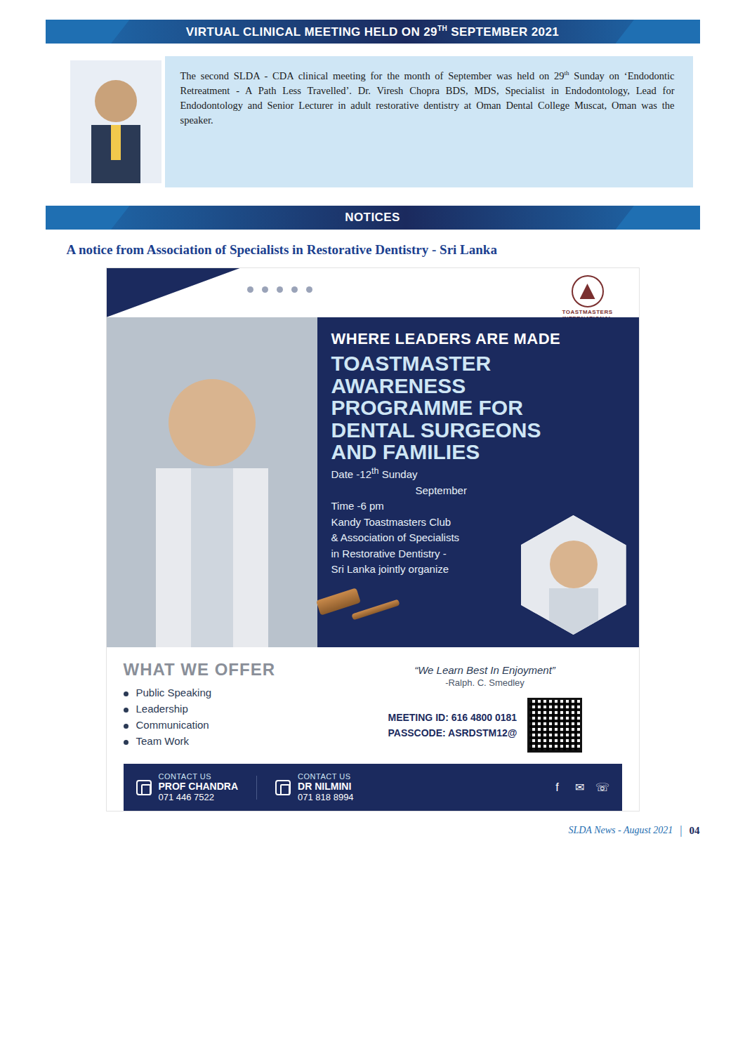Virtual Clinical Meeting held on 29th September 2021
The second SLDA - CDA clinical meeting for the month of September was held on 29th Sunday on ‘Endodontic Retreatment - A Path Less Travelled’. Dr. Viresh Chopra BDS, MDS, Specialist in Endodontology, Lead for Endodontology and Senior Lecturer in adult restorative dentistry at Oman Dental College Muscat, Oman was the speaker.
Notices
A notice from Association of Specialists in Restorative Dentistry - Sri Lanka
TOASTMASTERS
INTERNATIONAL
WHERE LEADERS ARE MADE
TOASTMASTER AWARENESS
PROGRAMME FOR
DENTAL SURGEONS
AND FAMILIES
Date -12th Sunday
September
Time -6 pm
Kandy Toastmasters Club
& Association of Specialists
in Restorative Dentistry -
Sri Lanka jointly organize
WHAT WE OFFER
Public Speaking
Leadership
Communication
Team Work
“We Learn Best In Enjoyment” -Ralph. C. Smedley
MEETING ID: 616 4800 0181
PASSCODE: ASRDSTM12@
CONTACT US
PROF CHANDRA
071 446 7522
CONTACT US
DR NILMINI
071 818 8994
f✉☏
SLDA News - August 2021 | 04